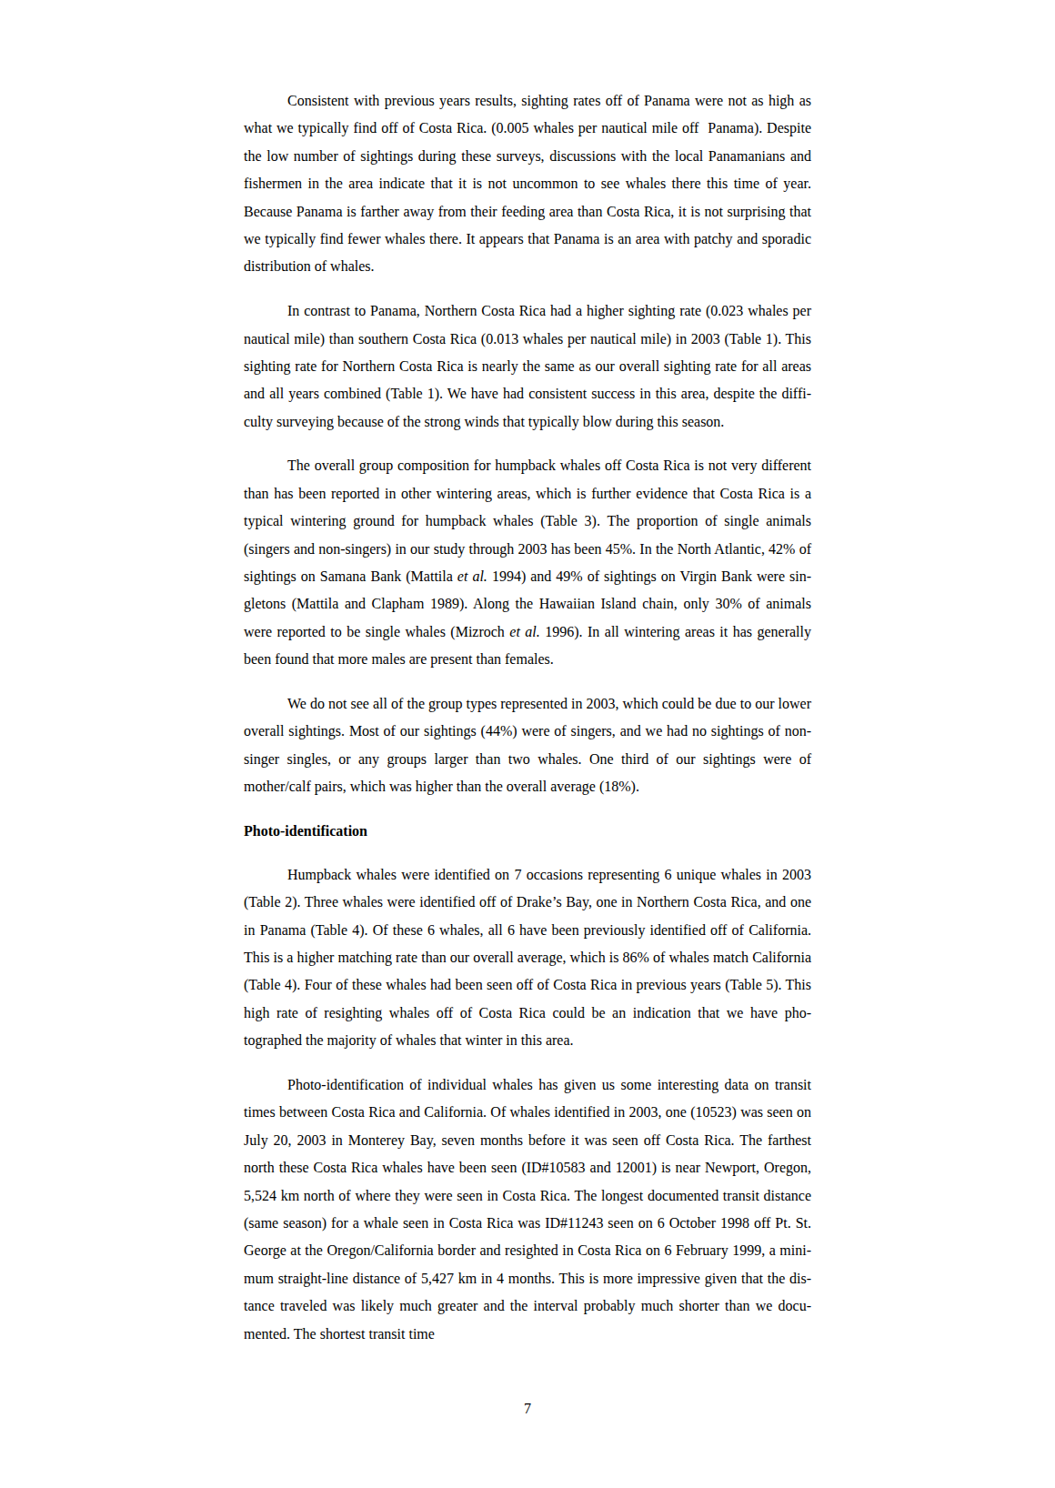Consistent with previous years results, sighting rates off of Panama were not as high as what we typically find off of Costa Rica. (0.005 whales per nautical mile off Panama). Despite the low number of sightings during these surveys, discussions with the local Panamanians and fishermen in the area indicate that it is not uncommon to see whales there this time of year. Because Panama is farther away from their feeding area than Costa Rica, it is not surprising that we typically find fewer whales there. It appears that Panama is an area with patchy and sporadic distribution of whales.
In contrast to Panama, Northern Costa Rica had a higher sighting rate (0.023 whales per nautical mile) than southern Costa Rica (0.013 whales per nautical mile) in 2003 (Table 1). This sighting rate for Northern Costa Rica is nearly the same as our overall sighting rate for all areas and all years combined (Table 1). We have had consistent success in this area, despite the difficulty surveying because of the strong winds that typically blow during this season.
The overall group composition for humpback whales off Costa Rica is not very different than has been reported in other wintering areas, which is further evidence that Costa Rica is a typical wintering ground for humpback whales (Table 3). The proportion of single animals (singers and non-singers) in our study through 2003 has been 45%. In the North Atlantic, 42% of sightings on Samana Bank (Mattila et al. 1994) and 49% of sightings on Virgin Bank were singletons (Mattila and Clapham 1989). Along the Hawaiian Island chain, only 30% of animals were reported to be single whales (Mizroch et al. 1996). In all wintering areas it has generally been found that more males are present than females.
We do not see all of the group types represented in 2003, which could be due to our lower overall sightings. Most of our sightings (44%) were of singers, and we had no sightings of non-singer singles, or any groups larger than two whales. One third of our sightings were of mother/calf pairs, which was higher than the overall average (18%).
Photo-identification
Humpback whales were identified on 7 occasions representing 6 unique whales in 2003 (Table 2). Three whales were identified off of Drake’s Bay, one in Northern Costa Rica, and one in Panama (Table 4). Of these 6 whales, all 6 have been previously identified off of California. This is a higher matching rate than our overall average, which is 86% of whales match California (Table 4). Four of these whales had been seen off of Costa Rica in previous years (Table 5). This high rate of resighting whales off of Costa Rica could be an indication that we have photographed the majority of whales that winter in this area.
Photo-identification of individual whales has given us some interesting data on transit times between Costa Rica and California. Of whales identified in 2003, one (10523) was seen on July 20, 2003 in Monterey Bay, seven months before it was seen off Costa Rica. The farthest north these Costa Rica whales have been seen (ID#10583 and 12001) is near Newport, Oregon, 5,524 km north of where they were seen in Costa Rica. The longest documented transit distance (same season) for a whale seen in Costa Rica was ID#11243 seen on 6 October 1998 off Pt. St. George at the Oregon/California border and resighted in Costa Rica on 6 February 1999, a minimum straight-line distance of 5,427 km in 4 months. This is more impressive given that the distance traveled was likely much greater and the interval probably much shorter than we documented. The shortest transit time
7